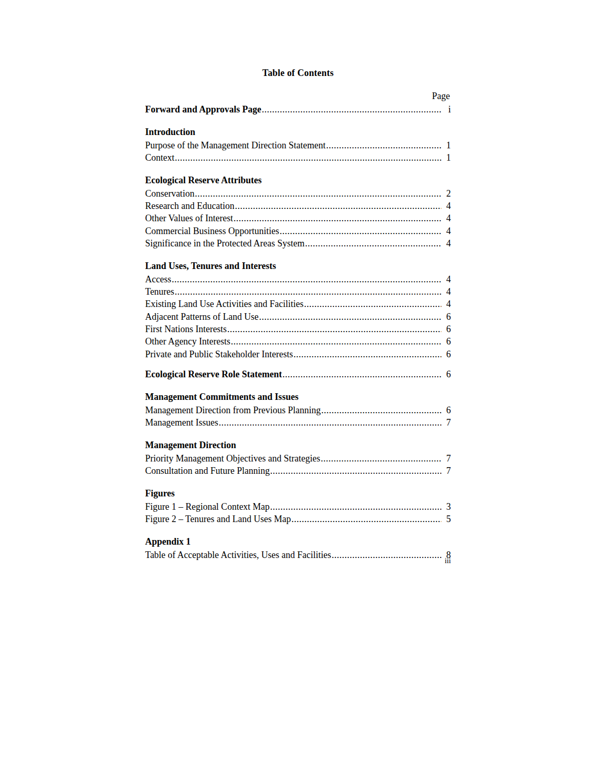Table of Contents
Page
Forward and Approvals Page ........................................................................................................... i
Introduction
Purpose of the Management Direction Statement .............................................................................. 1
Context ................................................................................................................................. 1
Ecological Reserve Attributes
Conservation ......................................................................................................................... 2
Research and Education ......................................................................................................... 4
Other Values of Interest ......................................................................................................... 4
Commercial Business Opportunities ..................................................................................... 4
Significance in the Protected Areas System ......................................................................... 4
Land Uses, Tenures and Interests
Access ................................................................................................................................... 4
Tenures ................................................................................................................................. 4
Existing Land Use Activities and Facilities .......................................................................... 4
Adjacent Patterns of Land Use ........................................................................................... 6
First Nations Interests ........................................................................................................... 6
Other Agency Interests ......................................................................................................... 6
Private and Public Stakeholder Interests ............................................................................. 6
Ecological Reserve Role Statement ............................................................................. 6
Management Commitments and Issues
Management Direction from Previous Planning ..................................................................... 6
Management Issues ................................................................................................................. 7
Management Direction
Priority Management Objectives and Strategies .................................................................... 7
Consultation and Future Planning ..................................................................................... 7
Figures
Figure 1 – Regional Context Map ..................................................................................... 3
Figure 2 – Tenures and Land Uses Map .......................................................................... 5
Appendix 1
Table of Acceptable Activities, Uses and Facilities ............................................................. 8
iii